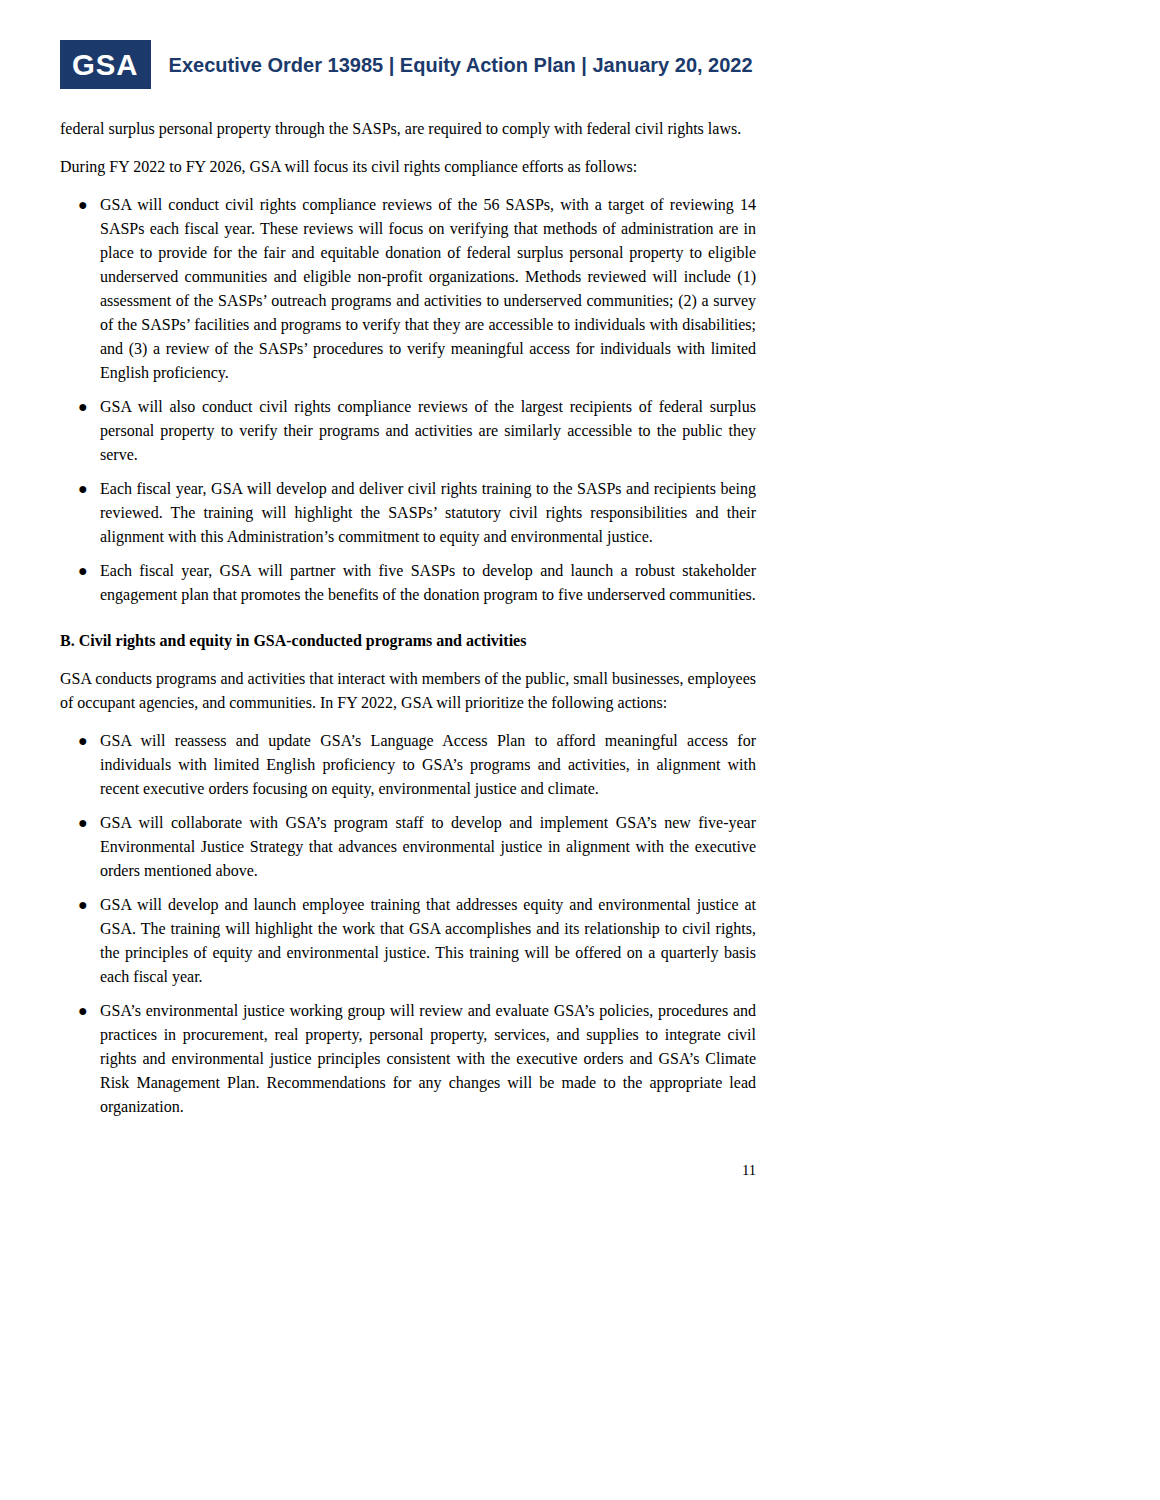GSA
Executive Order 13985 | Equity Action Plan | January 20, 2022
federal surplus personal property through the SASPs, are required to comply with federal civil rights laws.
During FY 2022 to FY 2026, GSA will focus its civil rights compliance efforts as follows:
GSA will conduct civil rights compliance reviews of the 56 SASPs, with a target of reviewing 14 SASPs each fiscal year. These reviews will focus on verifying that methods of administration are in place to provide for the fair and equitable donation of federal surplus personal property to eligible underserved communities and eligible non-profit organizations. Methods reviewed will include (1) assessment of the SASPs’ outreach programs and activities to underserved communities; (2) a survey of the SASPs’ facilities and programs to verify that they are accessible to individuals with disabilities; and (3) a review of the SASPs’ procedures to verify meaningful access for individuals with limited English proficiency.
GSA will also conduct civil rights compliance reviews of the largest recipients of federal surplus personal property to verify their programs and activities are similarly accessible to the public they serve.
Each fiscal year, GSA will develop and deliver civil rights training to the SASPs and recipients being reviewed. The training will highlight the SASPs’ statutory civil rights responsibilities and their alignment with this Administration’s commitment to equity and environmental justice.
Each fiscal year, GSA will partner with five SASPs to develop and launch a robust stakeholder engagement plan that promotes the benefits of the donation program to five underserved communities.
B. Civil rights and equity in GSA-conducted programs and activities
GSA conducts programs and activities that interact with members of the public, small businesses, employees of occupant agencies, and communities. In FY 2022, GSA will prioritize the following actions:
GSA will reassess and update GSA’s Language Access Plan to afford meaningful access for individuals with limited English proficiency to GSA’s programs and activities, in alignment with recent executive orders focusing on equity, environmental justice and climate.
GSA will collaborate with GSA’s program staff to develop and implement GSA’s new five-year Environmental Justice Strategy that advances environmental justice in alignment with the executive orders mentioned above.
GSA will develop and launch employee training that addresses equity and environmental justice at GSA. The training will highlight the work that GSA accomplishes and its relationship to civil rights, the principles of equity and environmental justice. This training will be offered on a quarterly basis each fiscal year.
GSA’s environmental justice working group will review and evaluate GSA’s policies, procedures and practices in procurement, real property, personal property, services, and supplies to integrate civil rights and environmental justice principles consistent with the executive orders and GSA’s Climate Risk Management Plan. Recommendations for any changes will be made to the appropriate lead organization.
11